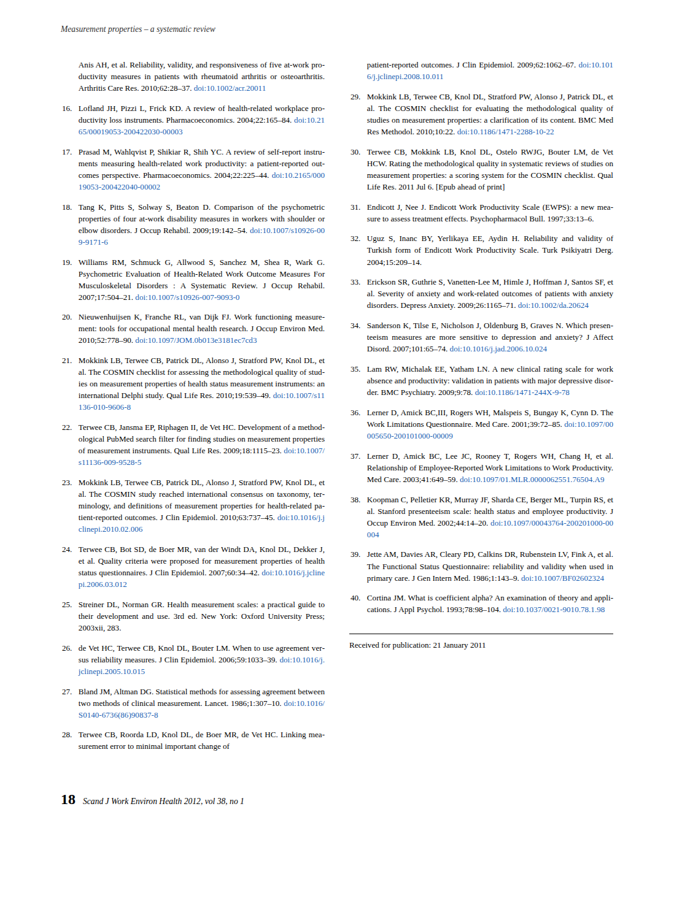Measurement properties – a systematic review
Anis AH, et al. Reliability, validity, and responsiveness of five at-work productivity measures in patients with rheumatoid arthritis or osteoarthritis. Arthritis Care Res. 2010;62:28–37. doi:10.1002/acr.20011
16. Lofland JH, Pizzi L, Frick KD. A review of health-related workplace productivity loss instruments. Pharmacoeconomics. 2004;22:165–84. doi:10.2165/00019053-200422030-00003
17. Prasad M, Wahlqvist P, Shikiar R, Shih YC. A review of self-report instruments measuring health-related work productivity: a patient-reported outcomes perspective. Pharmacoeconomics. 2004;22:225–44. doi:10.2165/00019053-200422040-00002
18. Tang K, Pitts S, Solway S, Beaton D. Comparison of the psychometric properties of four at-work disability measures in workers with shoulder or elbow disorders. J Occup Rehabil. 2009;19:142–54. doi:10.1007/s10926-009-9171-6
19. Williams RM, Schmuck G, Allwood S, Sanchez M, Shea R, Wark G. Psychometric Evaluation of Health-Related Work Outcome Measures For Musculoskeletal Disorders : A Systematic Review. J Occup Rehabil. 2007;17:504–21. doi:10.1007/s10926-007-9093-0
20. Nieuwenhuijsen K, Franche RL, van Dijk FJ. Work functioning measurement: tools for occupational mental health research. J Occup Environ Med. 2010;52:778–90. doi:10.1097/JOM.0b013e3181ec7cd3
21. Mokkink LB, Terwee CB, Patrick DL, Alonso J, Stratford PW, Knol DL, et al. The COSMIN checklist for assessing the methodological quality of studies on measurement properties of health status measurement instruments: an international Delphi study. Qual Life Res. 2010;19:539–49. doi:10.1007/s11136-010-9606-8
22. Terwee CB, Jansma EP, Riphagen II, de Vet HC. Development of a methodological PubMed search filter for finding studies on measurement properties of measurement instruments. Qual Life Res. 2009;18:1115–23. doi:10.1007/s11136-009-9528-5
23. Mokkink LB, Terwee CB, Patrick DL, Alonso J, Stratford PW, Knol DL, et al. The COSMIN study reached international consensus on taxonomy, terminology, and definitions of measurement properties for health-related patient-reported outcomes. J Clin Epidemiol. 2010;63:737–45. doi:10.1016/j.jclinepi.2010.02.006
24. Terwee CB, Bot SD, de Boer MR, van der Windt DA, Knol DL, Dekker J, et al. Quality criteria were proposed for measurement properties of health status questionnaires. J Clin Epidemiol. 2007;60:34–42. doi:10.1016/j.jclinepi.2006.03.012
25. Streiner DL, Norman GR. Health measurement scales: a practical guide to their development and use. 3rd ed. New York: Oxford University Press; 2003xii, 283.
26. de Vet HC, Terwee CB, Knol DL, Bouter LM. When to use agreement versus reliability measures. J Clin Epidemiol. 2006;59:1033–39. doi:10.1016/j.jclinepi.2005.10.015
27. Bland JM, Altman DG. Statistical methods for assessing agreement between two methods of clinical measurement. Lancet. 1986;1:307–10. doi:10.1016/S0140-6736(86)90837-8
28. Terwee CB, Roorda LD, Knol DL, de Boer MR, de Vet HC. Linking measurement error to minimal important change of
patient-reported outcomes. J Clin Epidemiol. 2009;62:1062–67. doi:10.1016/j.jclinepi.2008.10.011
29. Mokkink LB, Terwee CB, Knol DL, Stratford PW, Alonso J, Patrick DL, et al. The COSMIN checklist for evaluating the methodological quality of studies on measurement properties: a clarification of its content. BMC Med Res Methodol. 2010;10:22. doi:10.1186/1471-2288-10-22
30. Terwee CB, Mokkink LB, Knol DL, Ostelo RWJG, Bouter LM, de Vet HCW. Rating the methodological quality in systematic reviews of studies on measurement properties: a scoring system for the COSMIN checklist. Qual Life Res. 2011 Jul 6. [Epub ahead of print]
31. Endicott J, Nee J. Endicott Work Productivity Scale (EWPS): a new measure to assess treatment effects. Psychopharmacol Bull. 1997;33:13–6.
32. Uguz S, Inanc BY, Yerlikaya EE, Aydin H. Reliability and validity of Turkish form of Endicott Work Productivity Scale. Turk Psikiyatri Derg. 2004;15:209–14.
33. Erickson SR, Guthrie S, Vanetten-Lee M, Himle J, Hoffman J, Santos SF, et al. Severity of anxiety and work-related outcomes of patients with anxiety disorders. Depress Anxiety. 2009;26:1165–71. doi:10.1002/da.20624
34. Sanderson K, Tilse E, Nicholson J, Oldenburg B, Graves N. Which presenteeism measures are more sensitive to depression and anxiety? J Affect Disord. 2007;101:65–74. doi:10.1016/j.jad.2006.10.024
35. Lam RW, Michalak EE, Yatham LN. A new clinical rating scale for work absence and productivity: validation in patients with major depressive disorder. BMC Psychiatry. 2009;9:78. doi:10.1186/1471-244X-9-78
36. Lerner D, Amick BC,III, Rogers WH, Malspeis S, Bungay K, Cynn D. The Work Limitations Questionnaire. Med Care. 2001;39:72–85. doi:10.1097/00005650-200101000-00009
37. Lerner D, Amick BC, Lee JC, Rooney T, Rogers WH, Chang H, et al. Relationship of Employee-Reported Work Limitations to Work Productivity. Med Care. 2003;41:649–59. doi:10.1097/01.MLR.0000062551.76504.A9
38. Koopman C, Pelletier KR, Murray JF, Sharda CE, Berger ML, Turpin RS, et al. Stanford presenteeism scale: health status and employee productivity. J Occup Environ Med. 2002;44:14–20. doi:10.1097/00043764-200201000-00004
39. Jette AM, Davies AR, Cleary PD, Calkins DR, Rubenstein LV, Fink A, et al. The Functional Status Questionnaire: reliability and validity when used in primary care. J Gen Intern Med. 1986;1:143–9. doi:10.1007/BF02602324
40. Cortina JM. What is coefficient alpha? An examination of theory and applications. J Appl Psychol. 1993;78:98–104. doi:10.1037/0021-9010.78.1.98
Received for publication: 21 January 2011
18 Scand J Work Environ Health 2012, vol 38, no 1